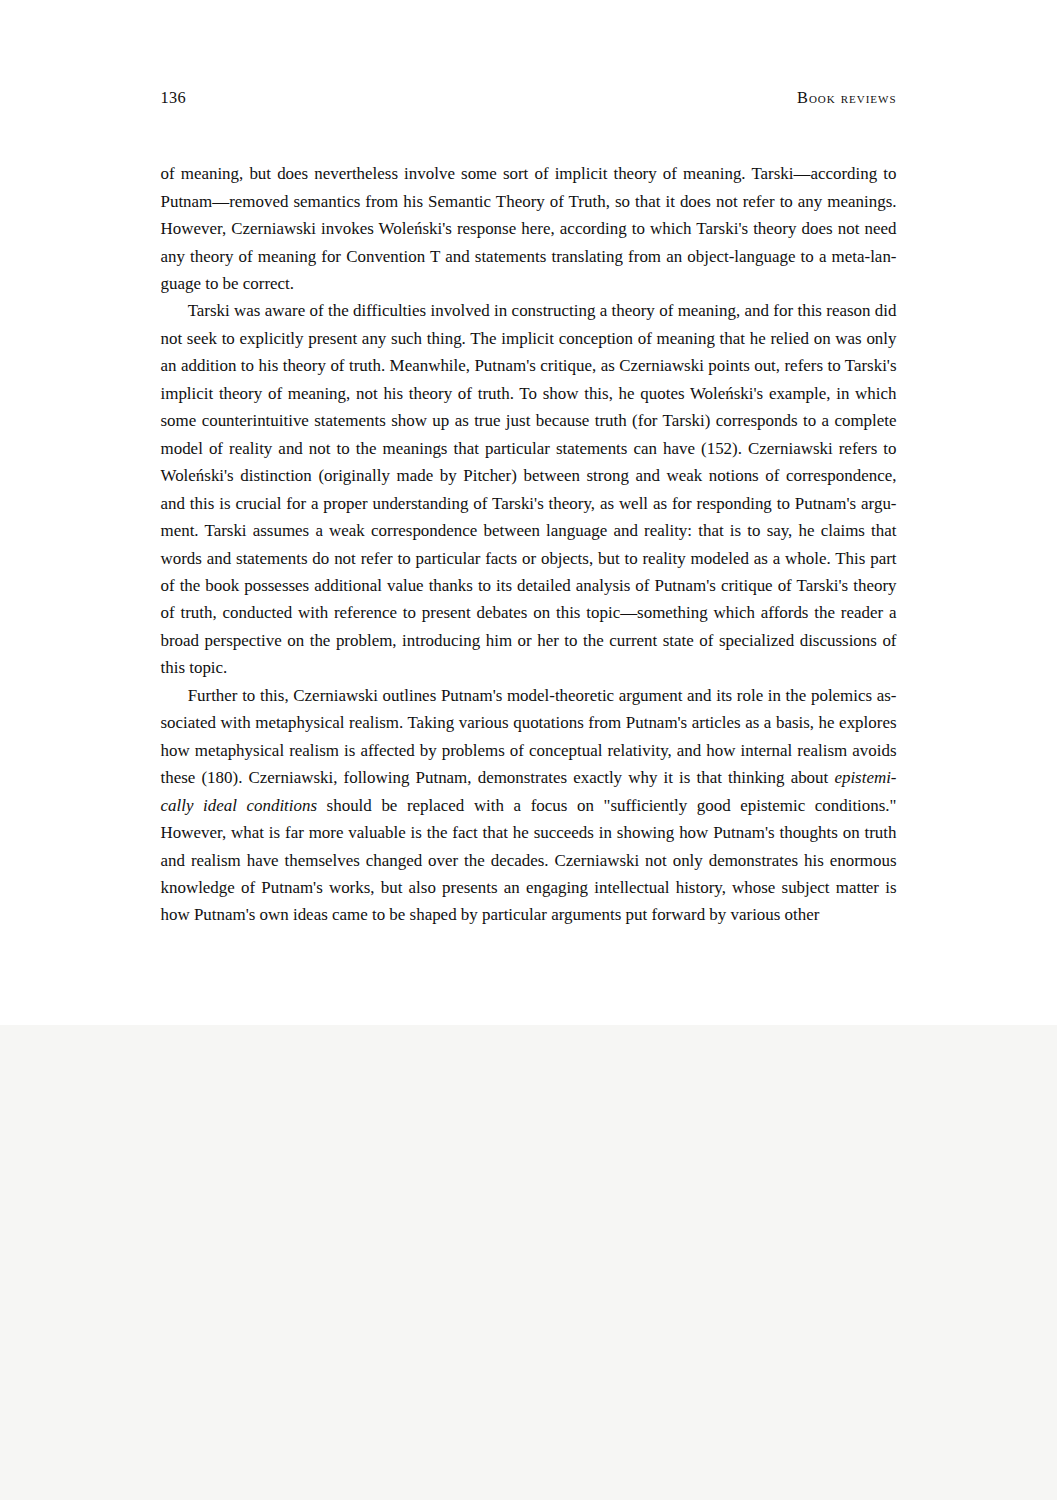136 Book Reviews
of meaning, but does nevertheless involve some sort of implicit theory of meaning. Tarski—according to Putnam—removed semantics from his Semantic Theory of Truth, so that it does not refer to any meanings. However, Czerniawski invokes Woleński's response here, according to which Tarski's theory does not need any theory of meaning for Convention T and statements translating from an object-language to a meta-language to be correct.
Tarski was aware of the difficulties involved in constructing a theory of meaning, and for this reason did not seek to explicitly present any such thing. The implicit conception of meaning that he relied on was only an addition to his theory of truth. Meanwhile, Putnam's critique, as Czerniawski points out, refers to Tarski's implicit theory of meaning, not his theory of truth. To show this, he quotes Woleński's example, in which some counterintuitive statements show up as true just because truth (for Tarski) corresponds to a complete model of reality and not to the meanings that particular statements can have (152). Czerniawski refers to Woleński's distinction (originally made by Pitcher) between strong and weak notions of correspondence, and this is crucial for a proper understanding of Tarski's theory, as well as for responding to Putnam's argument. Tarski assumes a weak correspondence between language and reality: that is to say, he claims that words and statements do not refer to particular facts or objects, but to reality modeled as a whole. This part of the book possesses additional value thanks to its detailed analysis of Putnam's critique of Tarski's theory of truth, conducted with reference to present debates on this topic—something which affords the reader a broad perspective on the problem, introducing him or her to the current state of specialized discussions of this topic.
Further to this, Czerniawski outlines Putnam's model-theoretic argument and its role in the polemics associated with metaphysical realism. Taking various quotations from Putnam's articles as a basis, he explores how metaphysical realism is affected by problems of conceptual relativity, and how internal realism avoids these (180). Czerniawski, following Putnam, demonstrates exactly why it is that thinking about epistemically ideal conditions should be replaced with a focus on "sufficiently good epistemic conditions." However, what is far more valuable is the fact that he succeeds in showing how Putnam's thoughts on truth and realism have themselves changed over the decades. Czerniawski not only demonstrates his enormous knowledge of Putnam's works, but also presents an engaging intellectual history, whose subject matter is how Putnam's own ideas came to be shaped by particular arguments put forward by various other